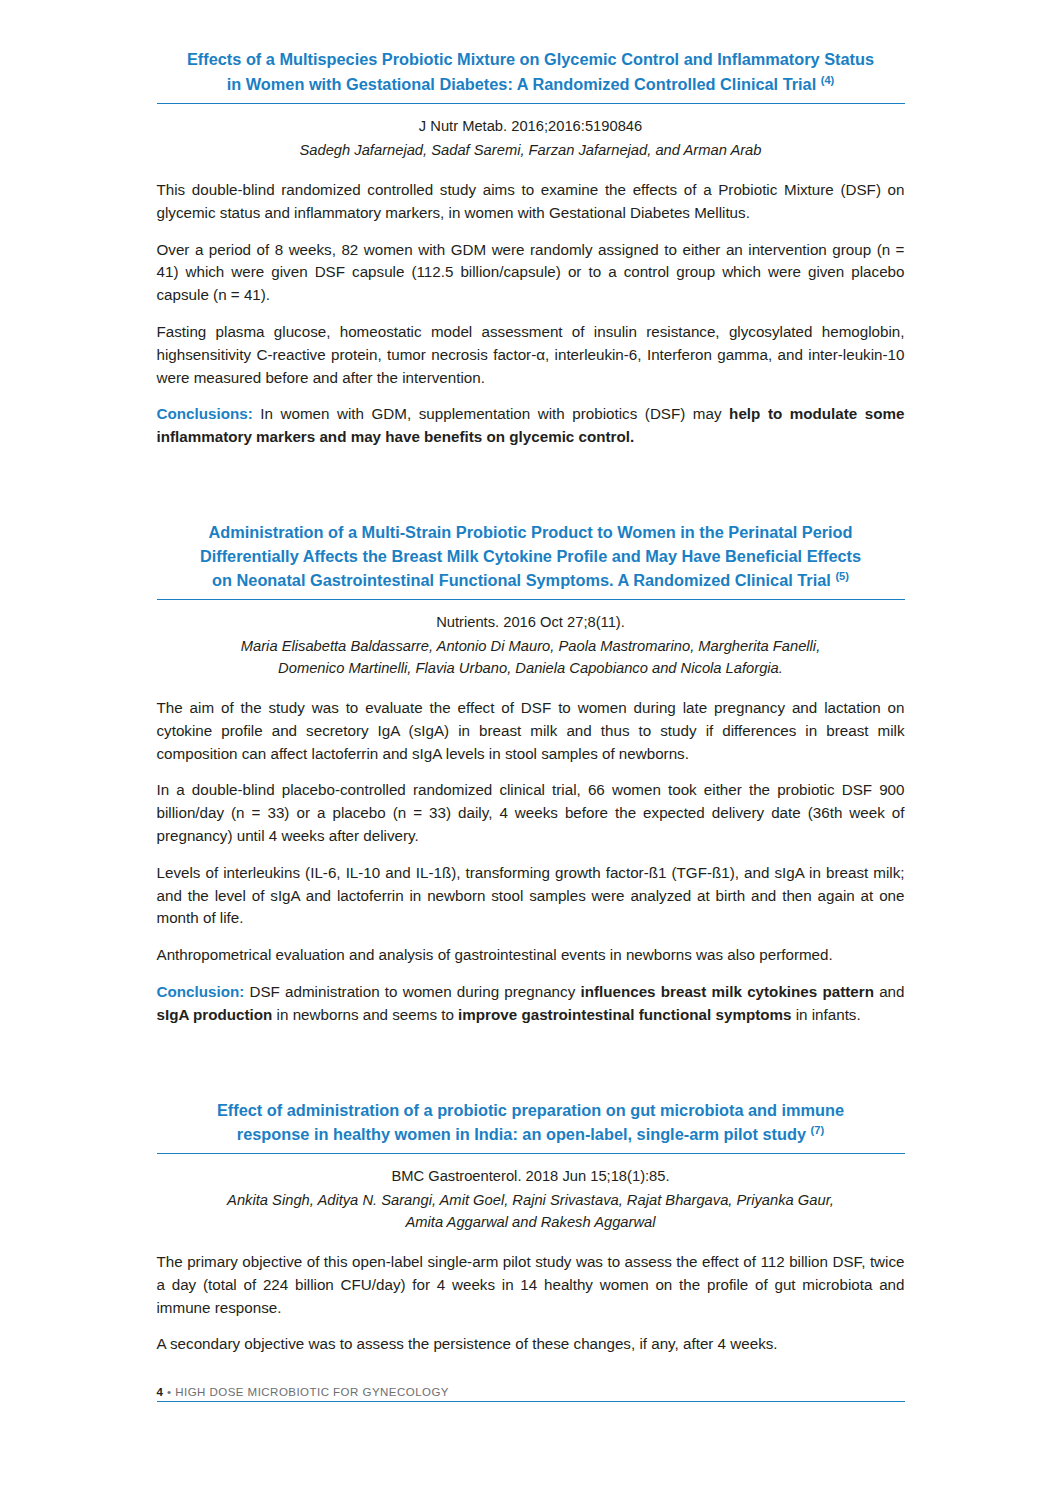Effects of a Multispecies Probiotic Mixture on Glycemic Control and Inflammatory Status
in Women with Gestational Diabetes: A Randomized Controlled Clinical Trial (4)
J Nutr Metab. 2016;2016:5190846
Sadegh Jafarnejad, Sadaf Saremi, Farzan Jafarnejad, and Arman Arab
This double-blind randomized controlled study aims to examine the effects of a Probiotic Mixture (DSF) on glycemic status and inflammatory markers, in women with Gestational Diabetes Mellitus.
Over a period of 8 weeks, 82 women with GDM were randomly assigned to either an intervention group (n = 41) which were given DSF capsule (112.5 billion/capsule) or to a control group which were given placebo capsule (n = 41).
Fasting plasma glucose, homeostatic model assessment of insulin resistance, glycosylated hemoglobin, highsensitivity C-reactive protein, tumor necrosis factor-α, interleukin-6, Interferon gamma, and inter-leukin-10 were measured before and after the intervention.
Conclusions: In women with GDM, supplementation with probiotics (DSF) may help to modulate some inflammatory markers and may have benefits on glycemic control.
Administration of a Multi-Strain Probiotic Product to Women in the Perinatal Period
Differentially Affects the Breast Milk Cytokine Profile and May Have Beneficial Effects
on Neonatal Gastrointestinal Functional Symptoms. A Randomized Clinical Trial (5)
Nutrients. 2016 Oct 27;8(11).
Maria Elisabetta Baldassarre, Antonio Di Mauro, Paola Mastromarino, Margherita Fanelli,
Domenico Martinelli, Flavia Urbano, Daniela Capobianco and Nicola Laforgia.
The aim of the study was to evaluate the effect of DSF to women during late pregnancy and lactation on cytokine profile and secretory IgA (sIgA) in breast milk and thus to study if differences in breast milk composition can affect lactoferrin and sIgA levels in stool samples of newborns.
In a double-blind placebo-controlled randomized clinical trial, 66 women took either the probiotic DSF 900 billion/day (n = 33) or a placebo (n = 33) daily, 4 weeks before the expected delivery date (36th week of pregnancy) until 4 weeks after delivery.
Levels of interleukins (IL-6, IL-10 and IL-1ß), transforming growth factor-ß1 (TGF-ß1), and sIgA in breast milk; and the level of sIgA and lactoferrin in newborn stool samples were analyzed at birth and then again at one month of life.
Anthropometrical evaluation and analysis of gastrointestinal events in newborns was also performed.
Conclusion: DSF administration to women during pregnancy influences breast milk cytokines pattern and sIgA production in newborns and seems to improve gastrointestinal functional symptoms in infants.
Effect of administration of a probiotic preparation on gut microbiota and immune
response in healthy women in India: an open-label, single-arm pilot study (7)
BMC Gastroenterol. 2018 Jun 15;18(1):85.
Ankita Singh, Aditya N. Sarangi, Amit Goel, Rajni Srivastava, Rajat Bhargava, Priyanka Gaur,
Amita Aggarwal and Rakesh Aggarwal
The primary objective of this open-label single-arm pilot study was to assess the effect of 112 billion DSF, twice a day (total of 224 billion CFU/day) for 4 weeks in 14 healthy women on the profile of gut microbiota and immune response.
A secondary objective was to assess the persistence of these changes, if any, after 4 weeks.
4 • HIGH DOSE MICROBIOTIC FOR GYNECOLOGY